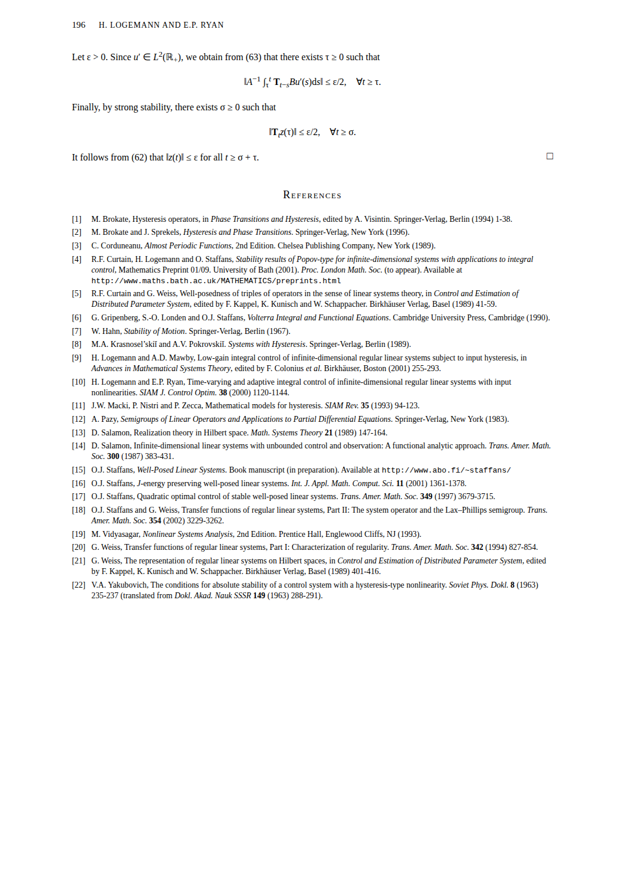196 H. Logemann and E.P. Ryan
Let ε > 0. Since u′ ∈ L2(ℝ+), we obtain from (63) that there exists τ ≥ 0 such that
‖A−1 ∫τt Tt−sBu′(s)ds‖ ≤ ε/2, ∀t ≥ τ.
Finally, by strong stability, there exists σ ≥ 0 such that
‖Ttz(τ)‖ ≤ ε/2, ∀t ≥ σ.
It follows from (62) that ‖z(t)‖ ≤ ε for all t ≥ σ + τ. □
References
[1] M. Brokate, Hysteresis operators, in Phase Transitions and Hysteresis, edited by A. Visintin. Springer-Verlag, Berlin (1994) 1-38.
[2] M. Brokate and J. Sprekels, Hysteresis and Phase Transitions. Springer-Verlag, New York (1996).
[3] C. Corduneanu, Almost Periodic Functions, 2nd Edition. Chelsea Publishing Company, New York (1989).
[4] R.F. Curtain, H. Logemann and O. Staffans, Stability results of Popov-type for infinite-dimensional systems with applications to integral control, Mathematics Preprint 01/09. University of Bath (2001). Proc. London Math. Soc. (to appear). Available at http://www.maths.bath.ac.uk/MATHEMATICS/preprints.html
[5] R.F. Curtain and G. Weiss, Well-posedness of triples of operators in the sense of linear systems theory, in Control and Estimation of Distributed Parameter System, edited by F. Kappel, K. Kunisch and W. Schappacher. Birkhäuser Verlag, Basel (1989) 41-59.
[6] G. Gripenberg, S.-O. Londen and O.J. Staffans, Volterra Integral and Functional Equations. Cambridge University Press, Cambridge (1990).
[7] W. Hahn, Stability of Motion. Springer-Verlag, Berlin (1967).
[8] M.A. Krasnosel’skiĭ and A.V. Pokrovskiĭ. Systems with Hysteresis. Springer-Verlag, Berlin (1989).
[9] H. Logemann and A.D. Mawby, Low-gain integral control of infinite-dimensional regular linear systems subject to input hysteresis, in Advances in Mathematical Systems Theory, edited by F. Colonius et al. Birkhäuser, Boston (2001) 255-293.
[10] H. Logemann and E.P. Ryan, Time-varying and adaptive integral control of infinite-dimensional regular linear systems with input nonlinearities. SIAM J. Control Optim. 38 (2000) 1120-1144.
[11] J.W. Macki, P. Nistri and P. Zecca, Mathematical models for hysteresis. SIAM Rev. 35 (1993) 94-123.
[12] A. Pazy, Semigroups of Linear Operators and Applications to Partial Differential Equations. Springer-Verlag, New York (1983).
[13] D. Salamon, Realization theory in Hilbert space. Math. Systems Theory 21 (1989) 147-164.
[14] D. Salamon, Infinite-dimensional linear systems with unbounded control and observation: A functional analytic approach. Trans. Amer. Math. Soc. 300 (1987) 383-431.
[15] O.J. Staffans, Well-Posed Linear Systems. Book manuscript (in preparation). Available at http://www.abo.fi/~staffans/
[16] O.J. Staffans, J-energy preserving well-posed linear systems. Int. J. Appl. Math. Comput. Sci. 11 (2001) 1361-1378.
[17] O.J. Staffans, Quadratic optimal control of stable well-posed linear systems. Trans. Amer. Math. Soc. 349 (1997) 3679-3715.
[18] O.J. Staffans and G. Weiss, Transfer functions of regular linear systems, Part II: The system operator and the Lax–Phillips semigroup. Trans. Amer. Math. Soc. 354 (2002) 3229-3262.
[19] M. Vidyasagar, Nonlinear Systems Analysis, 2nd Edition. Prentice Hall, Englewood Cliffs, NJ (1993).
[20] G. Weiss, Transfer functions of regular linear systems, Part I: Characterization of regularity. Trans. Amer. Math. Soc. 342 (1994) 827-854.
[21] G. Weiss, The representation of regular linear systems on Hilbert spaces, in Control and Estimation of Distributed Parameter System, edited by F. Kappel, K. Kunisch and W. Schappacher. Birkhäuser Verlag, Basel (1989) 401-416.
[22] V.A. Yakubovich, The conditions for absolute stability of a control system with a hysteresis-type nonlinearity. Soviet Phys. Dokl. 8 (1963) 235-237 (translated from Dokl. Akad. Nauk SSSR 149 (1963) 288-291).